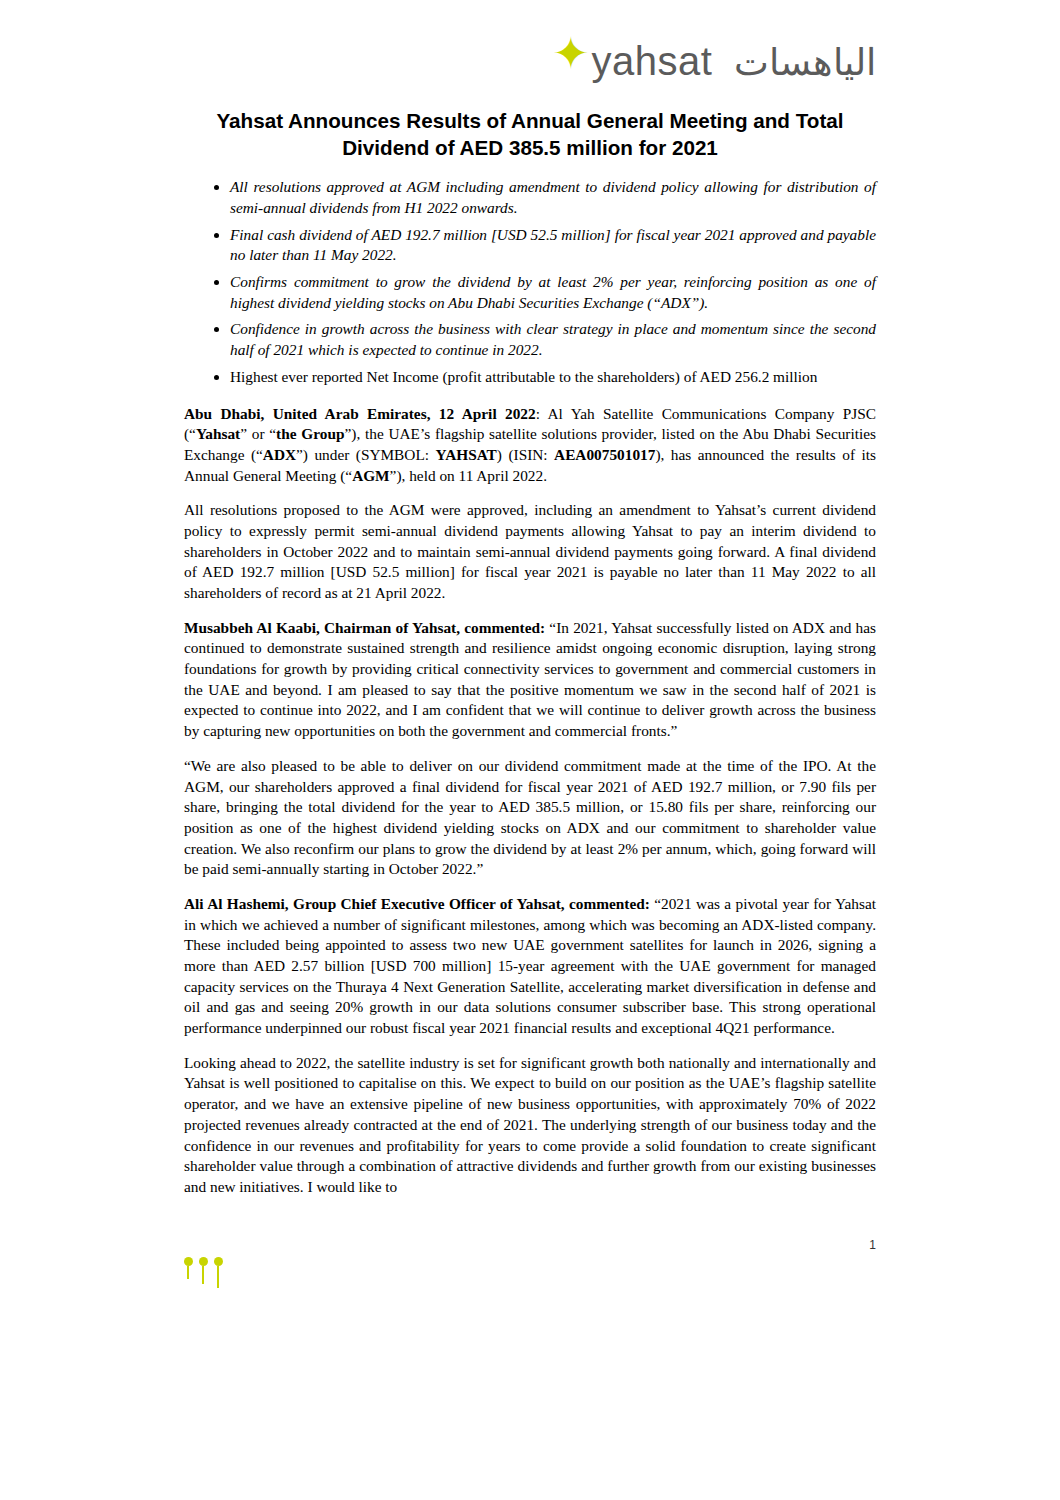✦
yahsat الياهسات
Yahsat Announces Results of Annual General Meeting and Total
Dividend of AED 385.5 million for 2021
All resolutions approved at AGM including amendment to dividend policy allowing for distribution of semi-annual dividends from H1 2022 onwards.
Final cash dividend of AED 192.7 million [USD 52.5 million] for fiscal year 2021 approved and payable no later than 11 May 2022.
Confirms commitment to grow the dividend by at least 2% per year, reinforcing position as one of highest dividend yielding stocks on Abu Dhabi Securities Exchange (“ADX”).
Confidence in growth across the business with clear strategy in place and momentum since the second half of 2021 which is expected to continue in 2022.
Highest ever reported Net Income (profit attributable to the shareholders) of AED 256.2 million
Abu Dhabi, United Arab Emirates, 12 April 2022: Al Yah Satellite Communications Company PJSC (“Yahsat” or “the Group”), the UAE’s flagship satellite solutions provider, listed on the Abu Dhabi Securities Exchange (“ADX”) under (SYMBOL: YAHSAT) (ISIN: AEA007501017), has announced the results of its Annual General Meeting (“AGM”), held on 11 April 2022.
All resolutions proposed to the AGM were approved, including an amendment to Yahsat’s current dividend policy to expressly permit semi-annual dividend payments allowing Yahsat to pay an interim dividend to shareholders in October 2022 and to maintain semi-annual dividend payments going forward. A final dividend of AED 192.7 million [USD 52.5 million] for fiscal year 2021 is payable no later than 11 May 2022 to all shareholders of record as at 21 April 2022.
Musabbeh Al Kaabi, Chairman of Yahsat, commented: “In 2021, Yahsat successfully listed on ADX and has continued to demonstrate sustained strength and resilience amidst ongoing economic disruption, laying strong foundations for growth by providing critical connectivity services to government and commercial customers in the UAE and beyond. I am pleased to say that the positive momentum we saw in the second half of 2021 is expected to continue into 2022, and I am confident that we will continue to deliver growth across the business by capturing new opportunities on both the government and commercial fronts.”
“We are also pleased to be able to deliver on our dividend commitment made at the time of the IPO. At the AGM, our shareholders approved a final dividend for fiscal year 2021 of AED 192.7 million, or 7.90 fils per share, bringing the total dividend for the year to AED 385.5 million, or 15.80 fils per share, reinforcing our position as one of the highest dividend yielding stocks on ADX and our commitment to shareholder value creation. We also reconfirm our plans to grow the dividend by at least 2% per annum, which, going forward will be paid semi-annually starting in October 2022.”
Ali Al Hashemi, Group Chief Executive Officer of Yahsat, commented: “2021 was a pivotal year for Yahsat in which we achieved a number of significant milestones, among which was becoming an ADX-listed company. These included being appointed to assess two new UAE government satellites for launch in 2026, signing a more than AED 2.57 billion [USD 700 million] 15-year agreement with the UAE government for managed capacity services on the Thuraya 4 Next Generation Satellite, accelerating market diversification in defense and oil and gas and seeing 20% growth in our data solutions consumer subscriber base. This strong operational performance underpinned our robust fiscal year 2021 financial results and exceptional 4Q21 performance.
Looking ahead to 2022, the satellite industry is set for significant growth both nationally and internationally and Yahsat is well positioned to capitalise on this. We expect to build on our position as the UAE’s flagship satellite operator, and we have an extensive pipeline of new business opportunities, with approximately 70% of 2022 projected revenues already contracted at the end of 2021. The underlying strength of our business today and the confidence in our revenues and profitability for years to come provide a solid foundation to create significant shareholder value through a combination of attractive dividends and further growth from our existing businesses and new initiatives. I would like to
1